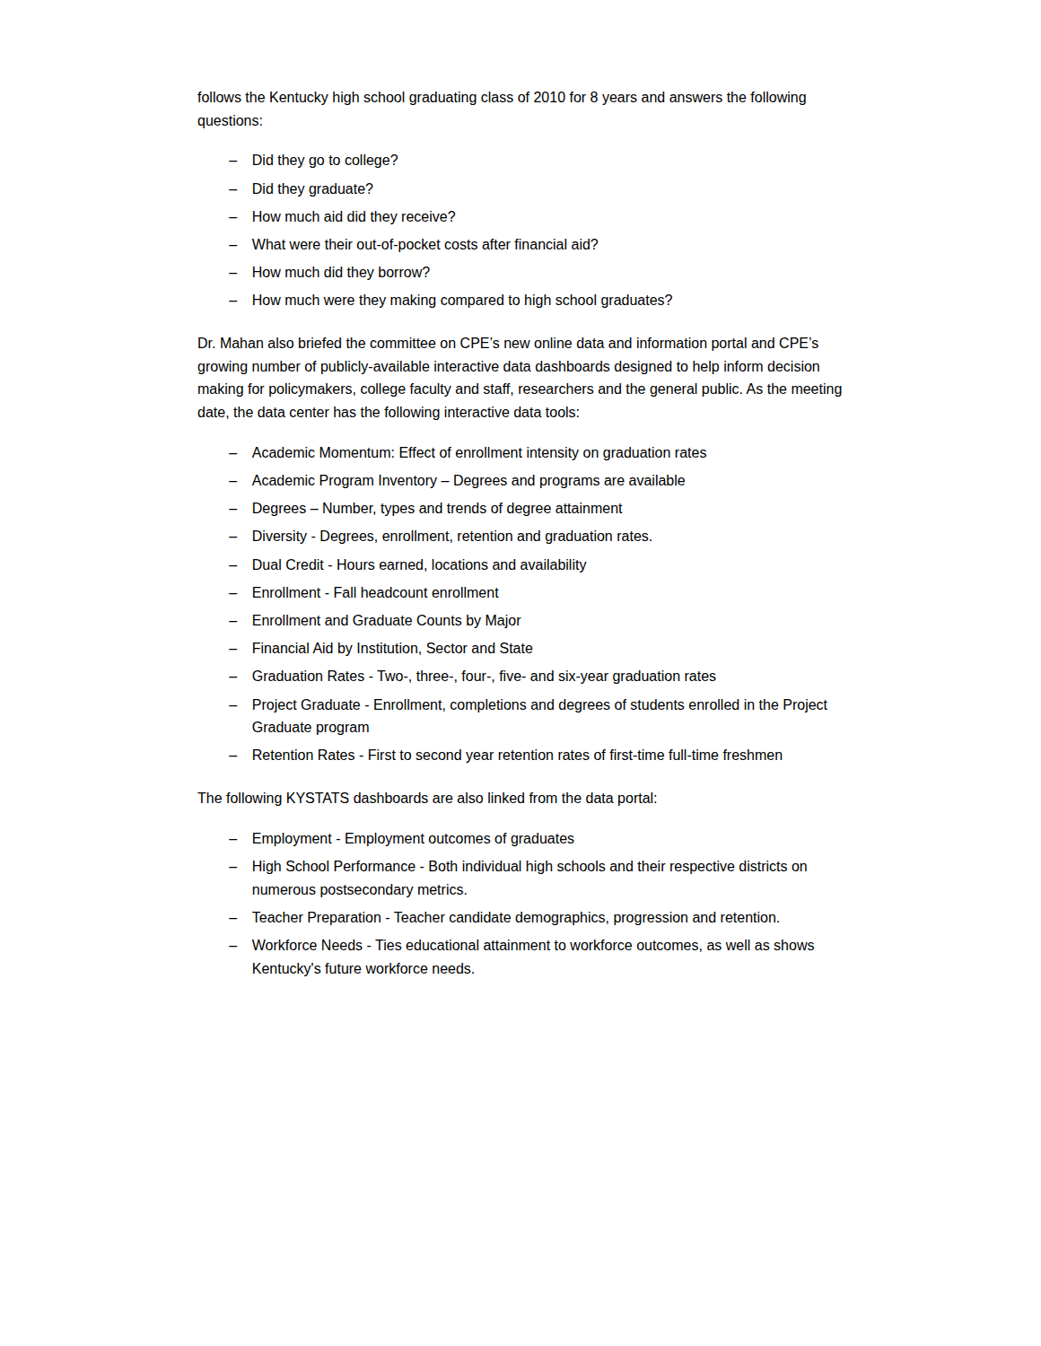follows the Kentucky high school graduating class of 2010 for 8 years and answers the following questions:
Did they go to college?
Did they graduate?
How much aid did they receive?
What were their out-of-pocket costs after financial aid?
How much did they borrow?
How much were they making compared to high school graduates?
Dr. Mahan also briefed the committee on CPE’s new online data and information portal and CPE’s growing number of publicly-available interactive data dashboards designed to help inform decision making for policymakers, college faculty and staff, researchers and the general public. As the meeting date, the data center has the following interactive data tools:
Academic Momentum: Effect of enrollment intensity on graduation rates
Academic Program Inventory – Degrees and programs are available
Degrees – Number, types and trends of degree attainment
Diversity - Degrees, enrollment, retention and graduation rates.
Dual Credit - Hours earned, locations and availability
Enrollment - Fall headcount enrollment
Enrollment and Graduate Counts by Major
Financial Aid by Institution, Sector and State
Graduation Rates - Two-, three-, four-, five- and six-year graduation rates
Project Graduate - Enrollment, completions and degrees of students enrolled in the Project Graduate program
Retention Rates - First to second year retention rates of first-time full-time freshmen
The following KYSTATS dashboards are also linked from the data portal:
Employment - Employment outcomes of graduates
High School Performance - Both individual high schools and their respective districts on numerous postsecondary metrics.
Teacher Preparation - Teacher candidate demographics, progression and retention.
Workforce Needs - Ties educational attainment to workforce outcomes, as well as shows Kentucky's future workforce needs.